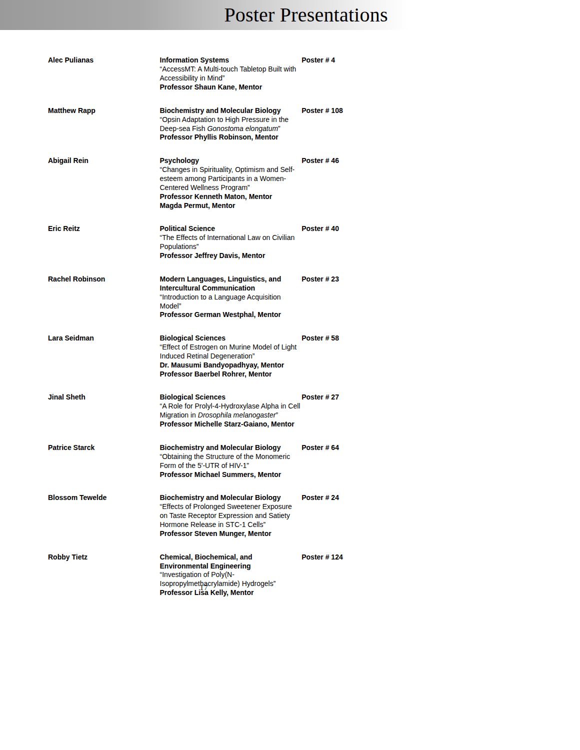Poster Presentations
| Alec Pulianas | Information Systems “AccessMT: A Multi-touch Tabletop Built with Accessibility in Mind” Professor Shaun Kane, Mentor | Poster # 4 |
| Matthew Rapp | Biochemistry and Molecular Biology “Opsin Adaptation to High Pressure in the Deep-sea Fish Gonostoma elongatum ” Professor Phyllis Robinson, Mentor | Poster # 108 |
| Abigail Rein | Psychology “Changes in Spirituality, Optimism and Self-esteem among Participants in a Women-Centered Wellness Program” Professor Kenneth Maton, Mentor Magda Permut, Mentor | Poster # 46 |
| Eric Reitz | Political Science “The Effects of International Law on Civilian Populations” Professor Jeffrey Davis, Mentor | Poster # 40 |
| Rachel Robinson | Modern Languages, Linguistics, and Intercultural Communication “Introduction to a Language Acquisition Model” Professor German Westphal, Mentor | Poster # 23 |
| Lara Seidman | Biological Sciences “Effect of Estrogen on Murine Model of Light Induced Retinal Degeneration” Dr. Mausumi Bandyopadhyay, Mentor Professor Baerbel Rohrer, Mentor | Poster # 58 |
| Jinal Sheth | Biological Sciences “A Role for Prolyl-4-Hydroxylase Alpha in Cell Migration in Drosophila melanogaster ” Professor Michelle Starz-Gaiano, Mentor | Poster # 27 |
| Patrice Starck | Biochemistry and Molecular Biology “Obtaining the Structure of the Monomeric Form of the 5'-UTR of HIV-1” Professor Michael Summers, Mentor | Poster # 64 |
| Blossom Tewelde | Biochemistry and Molecular Biology “Effects of Prolonged Sweetener Exposure on Taste Receptor Expression and Satiety Hormone Release in STC-1 Cells” Professor Steven Munger, Mentor | Poster # 24 |
| Robby Tietz | Chemical, Biochemical, and Environmental Engineering “Investigation of Poly(N-Isopropylmethacrylamide) Hydrogels” Professor Lisa Kelly, Mentor | Poster # 124 |
17